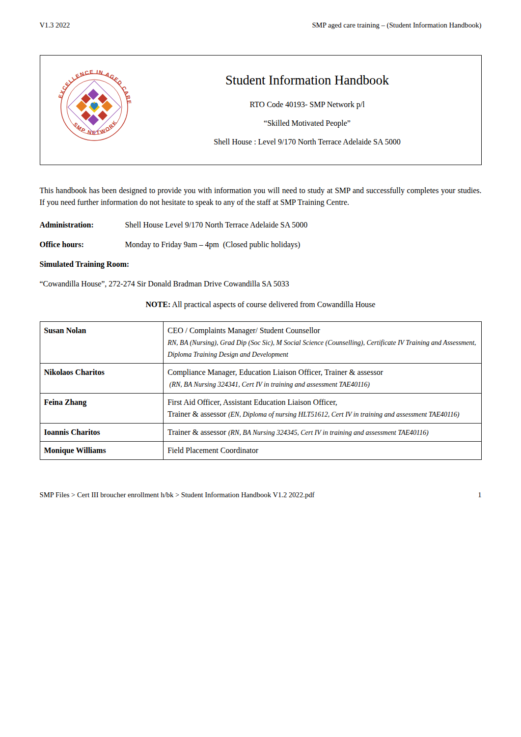V1.3 2022 SMP aged care training – (Student Information Handbook)
EXCELLENCE IN AGED CARE EDUCATION SMP NETWORK
Student Information Handbook
RTO Code 40193- SMP Network p/l
“Skilled Motivated People”
Shell House : Level 9/170 North Terrace Adelaide SA 5000
This handbook has been designed to provide you with information you will need to study at SMP and successfully completes your studies. If you need further information do not hesitate to speak to any of the staff at SMP Training Centre.
Administration: Shell House Level 9/170 North Terrace Adelaide SA 5000
Office hours: Monday to Friday 9am – 4pm (Closed public holidays)
Simulated Training Room:
“Cowandilla House”, 272-274 Sir Donald Bradman Drive Cowandilla SA 5033
NOTE: All practical aspects of course delivered from Cowandilla House
| Susan Nolan | CEO / Complaints Manager/ Student Counsellor RN, BA (Nursing), Grad Dip (Soc Sic), M Social Science (Counselling), Certificate IV Training and Assessment, Diploma Training Design and Development |
| Nikolaos Charitos | Compliance Manager, Education Liaison Officer, Trainer & assessor (RN, BA Nursing 324341, Cert IV in training and assessment TAE40116) |
| Feina Zhang | First Aid Officer, Assistant Education Liaison Officer, Trainer & assessor (EN, Diploma of nursing HLT51612, Cert IV in training and assessment TAE40116) |
| Ioannis Charitos | Trainer & assessor (RN, BA Nursing 324345, Cert IV in training and assessment TAE40116) |
| Monique Williams | Field Placement Coordinator |
SMP Files > Cert III broucher enrollment h/bk > Student Information Handbook V1.2 2022.pdf 1